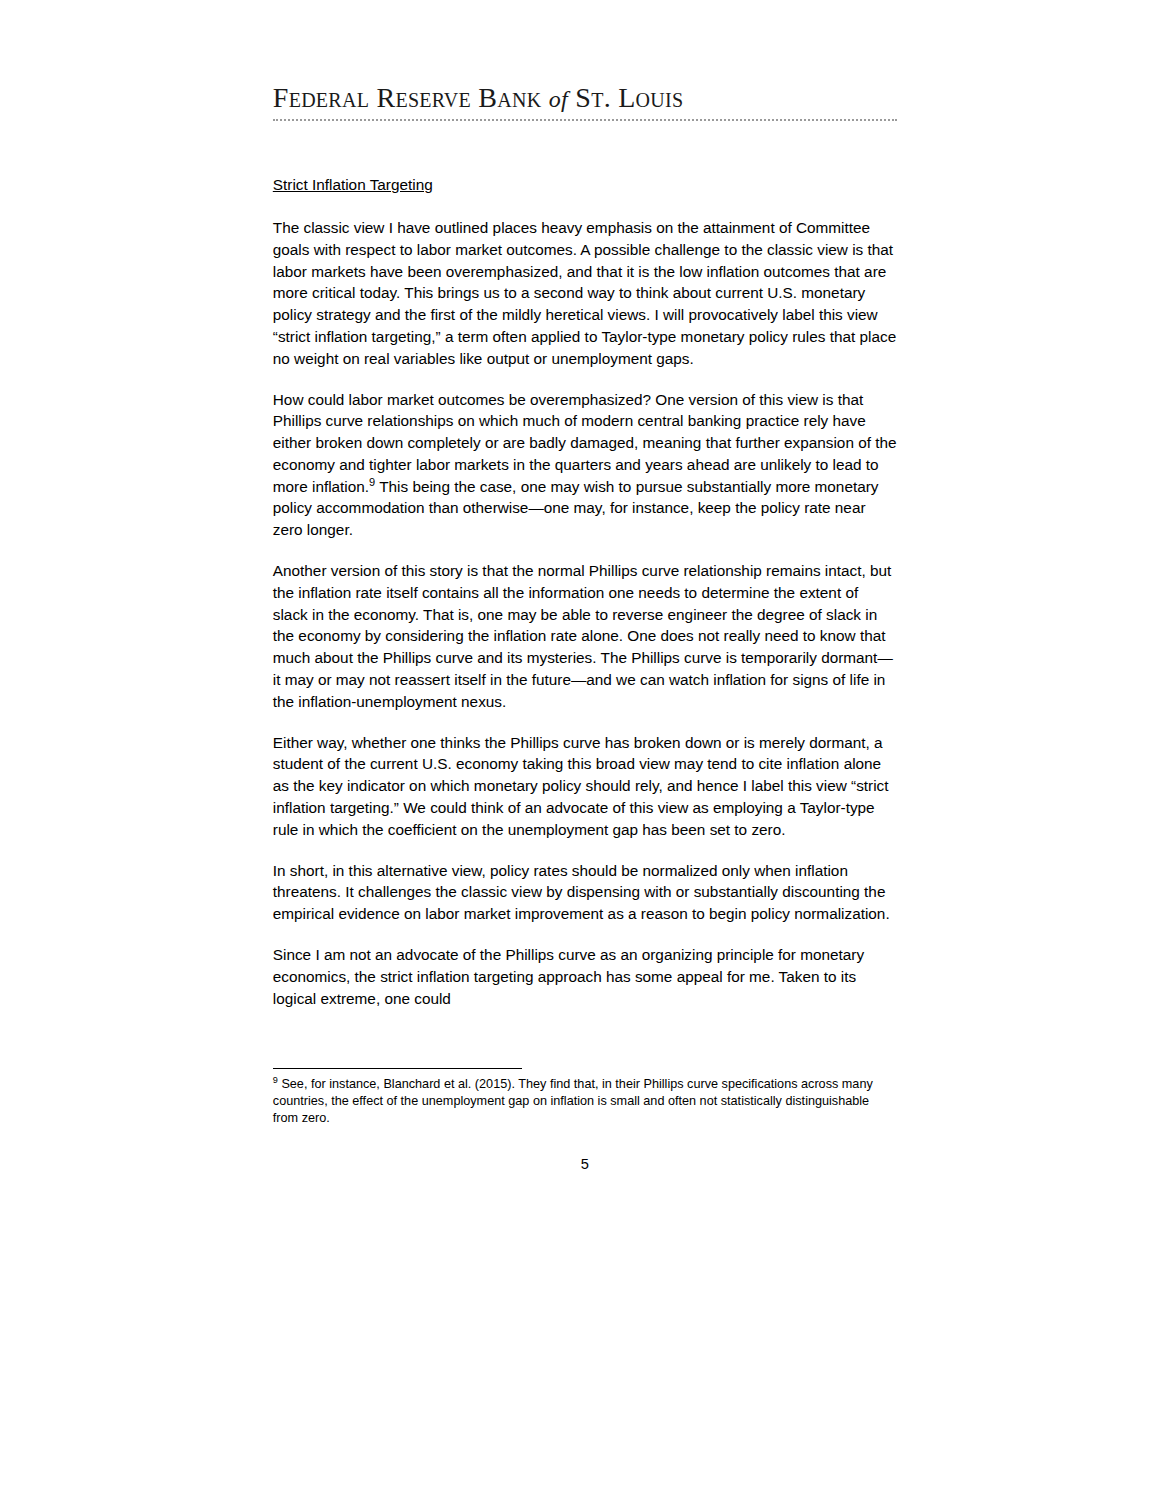Federal Reserve Bank of St. Louis
Strict Inflation Targeting
The classic view I have outlined places heavy emphasis on the attainment of Committee goals with respect to labor market outcomes. A possible challenge to the classic view is that labor markets have been overemphasized, and that it is the low inflation outcomes that are more critical today. This brings us to a second way to think about current U.S. monetary policy strategy and the first of the mildly heretical views. I will provocatively label this view “strict inflation targeting,” a term often applied to Taylor-type monetary policy rules that place no weight on real variables like output or unemployment gaps.
How could labor market outcomes be overemphasized? One version of this view is that Phillips curve relationships on which much of modern central banking practice rely have either broken down completely or are badly damaged, meaning that further expansion of the economy and tighter labor markets in the quarters and years ahead are unlikely to lead to more inflation.9 This being the case, one may wish to pursue substantially more monetary policy accommodation than otherwise—one may, for instance, keep the policy rate near zero longer.
Another version of this story is that the normal Phillips curve relationship remains intact, but the inflation rate itself contains all the information one needs to determine the extent of slack in the economy. That is, one may be able to reverse engineer the degree of slack in the economy by considering the inflation rate alone. One does not really need to know that much about the Phillips curve and its mysteries. The Phillips curve is temporarily dormant—it may or may not reassert itself in the future—and we can watch inflation for signs of life in the inflation-unemployment nexus.
Either way, whether one thinks the Phillips curve has broken down or is merely dormant, a student of the current U.S. economy taking this broad view may tend to cite inflation alone as the key indicator on which monetary policy should rely, and hence I label this view “strict inflation targeting.” We could think of an advocate of this view as employing a Taylor-type rule in which the coefficient on the unemployment gap has been set to zero.
In short, in this alternative view, policy rates should be normalized only when inflation threatens. It challenges the classic view by dispensing with or substantially discounting the empirical evidence on labor market improvement as a reason to begin policy normalization.
Since I am not an advocate of the Phillips curve as an organizing principle for monetary economics, the strict inflation targeting approach has some appeal for me. Taken to its logical extreme, one could
9 See, for instance, Blanchard et al. (2015). They find that, in their Phillips curve specifications across many countries, the effect of the unemployment gap on inflation is small and often not statistically distinguishable from zero.
5